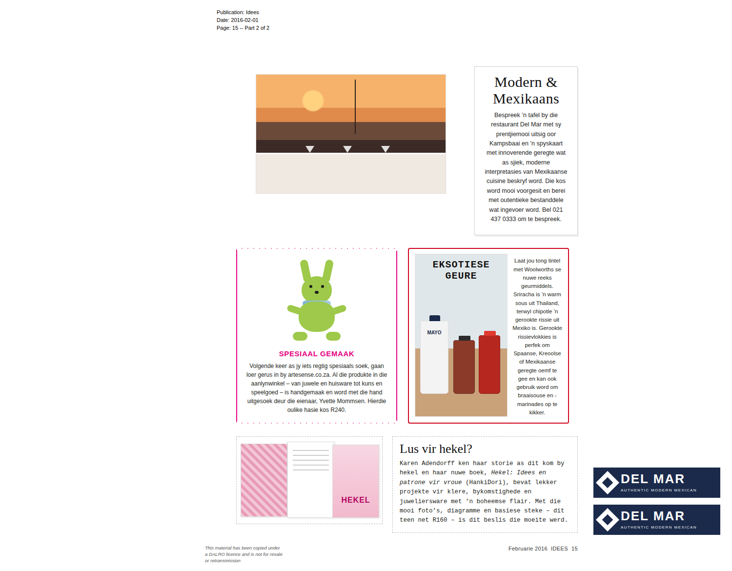Publication: Idees
Date: 2016-02-01
Page: 15 -- Part 2 of 2
Modern & Mexikaans
Bespreek ’n tafel by die restaurant Del Mar met sy prentjiemooi uitsig oor Kampsbaai en ’n spyskaart met innoverende geregte wat as sjiek, moderne interpretasies van Mexikaanse cuisine beskryf word. Die kos word mooi voorgesit en berei met outentieke bestanddele wat ingevoer word. Bel 021 437 0333 om te bespreek.
SPESIAAL GEMAAK
Volgende keer as jy iets regtig spesiaals soek, gaan loer gerus in by artesense.co.za. Al die produkte in die aanlynwinkel – van juwele en huisware tot kuns en speelgoed – is handgemaak en word met die hand uitgesoek deur die eienaar, Yvette Mommsen. Hierdie oulike hasie kos R240.
EKSOTIESE
GEURE
Laat jou tong tintel met Woolworths se nuwe reeks geurmiddels. Sriracha is ’n warm sous uit Thailand, terwyl chipotle ’n gerookte rissie uit Mexiko is. Gerookte rissievlokkies is perfek om Spaanse, Kreoolse of Mexikaanse geregte oemf te gee en kan ook gebruik word om braaisouse en -marinades op te kikker.
Lus vir hekel?
Karen Adendorff ken haar storie as dit kom by hekel en haar nuwe boek, Hekel: Idees en patrone vir vroue (HankiDori), bevat lekker projekte vir klere, bykomstighede en juweliersware met ’n boheemse flair. Met die mooi foto’s, diagramme en basiese steke – dit teen net R160 – is dit beslis die moeite werd.
Februarie 2016 IDEES 15
This material has been copied under
a DALRO licence and is not for resale
or retransmission
DEL MAR AUTHENTIC MODERN MEXICAN
DEL MAR AUTHENTIC MODERN MEXICAN